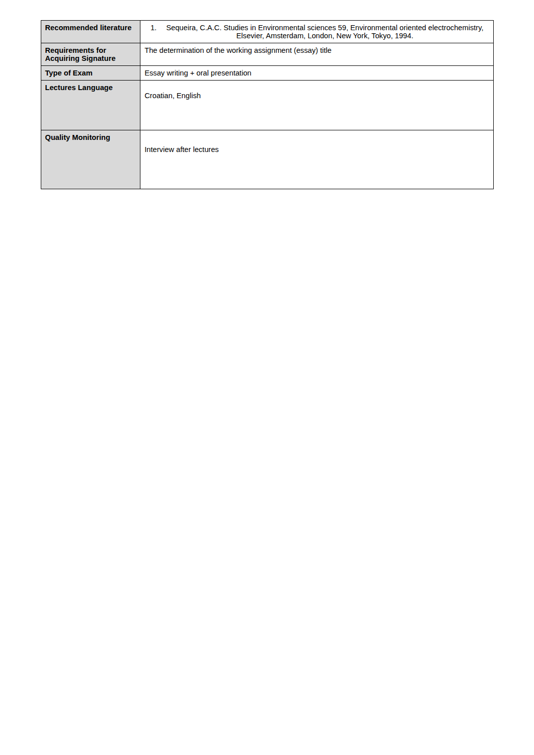| Recommended literature | Sequeira, C.A.C. Studies in Environmental sciences 59, Environmental oriented electrochemistry, Elsevier, Amsterdam, London, New York, Tokyo, 1994. |
| Requirements for Acquiring Signature | The determination of the working assignment (essay) title |
| Type of Exam | Essay writing + oral presentation |
| Lectures Language | Croatian, English |
| Quality Monitoring | Interview after lectures |